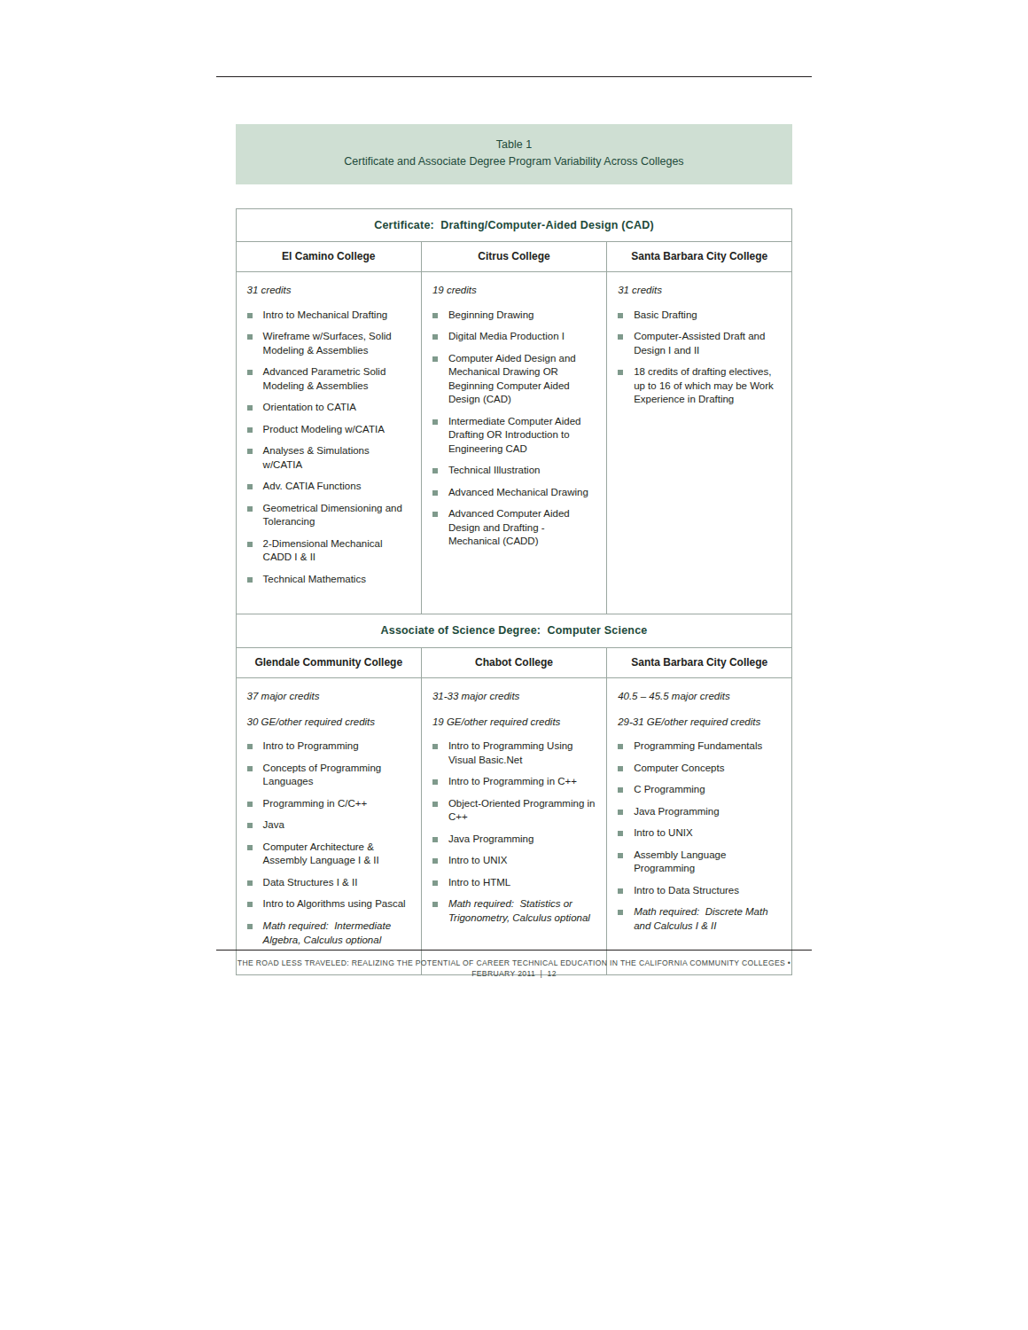Table 1 Certificate and Associate Degree Program Variability Across Colleges
| Certificate: Drafting/Computer-Aided Design (CAD) |
| El Camino College | Citrus College | Santa Barbara City College |
| 31 credits Intro to Mechanical Drafting Wireframe w/Surfaces, Solid Modeling & Assemblies Advanced Parametric Solid Modeling & Assemblies Orientation to CATIA Product Modeling w/CATIA Analyses & Simulations w/CATIA Adv. CATIA Functions Geometrical Dimensioning and Tolerancing 2-Dimensional Mechanical CADD I & II Technical Mathematics | 19 credits Beginning Drawing Digital Media Production I Computer Aided Design and Mechanical Drawing OR Beginning Computer Aided Design (CAD) Intermediate Computer Aided Drafting OR Introduction to Engineering CAD Technical Illustration Advanced Mechanical Drawing Advanced Computer Aided Design and Drafting - Mechanical (CADD) | 31 credits Basic Drafting Computer-Assisted Draft and Design I and II 18 credits of drafting electives, up to 16 of which may be Work Experience in Drafting |
| Associate of Science Degree: Computer Science |
| Glendale Community College | Chabot College | Santa Barbara City College |
| 37 major credits 30 GE/other required credits Intro to Programming Concepts of Programming Languages Programming in C/C++ Java Computer Architecture & Assembly Language I & II Data Structures I & II Intro to Algorithms using Pascal Math required: Intermediate Algebra, Calculus optional | 31-33 major credits 19 GE/other required credits Intro to Programming Using Visual Basic.Net Intro to Programming in C++ Object-Oriented Programming in C++ Java Programming Intro to UNIX Intro to HTML Math required: Statistics or Trigonometry, Calculus optional | 40.5 – 45.5 major credits 29-31 GE/other required credits Programming Fundamentals Computer Concepts C Programming Java Programming Intro to UNIX Assembly Language Programming Intro to Data Structures Math required: Discrete Math and Calculus I & II |
The Road Less Traveled: Realizing the Potential of Career Technical Education in the California Community Colleges • February 2011 | 12